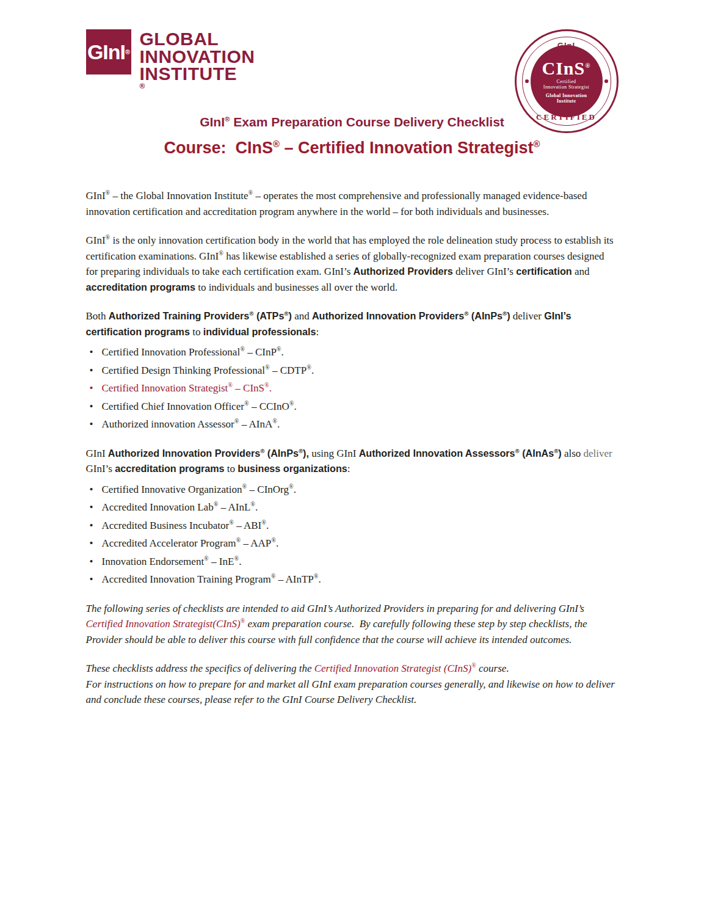GInI®
GLOBAL INNOVATION INSTITUTE®
GInI
CInS®
Certified
Innovation Strategist
Global Innovation
Institute
CERTIFIED
GInI® Exam Preparation Course Delivery Checklist
Course: CInS® – Certified Innovation Strategist®
GInI® – the Global Innovation Institute® – operates the most comprehensive and professionally managed evidence-based innovation certification and accreditation program anywhere in the world – for both individuals and businesses.
GInI® is the only innovation certification body in the world that has employed the role delineation study process to establish its certification examinations. GInI® has likewise established a series of globally-recognized exam preparation courses designed for preparing individuals to take each certification exam. GInI’s Authorized Providers deliver GInI’s certification and accreditation programs to individuals and businesses all over the world.
Both Authorized Training Providers® (ATPs®) and Authorized Innovation Providers® (AInPs®) deliver GInI’s certification programs to individual professionals:
Certified Innovation Professional® – CInP®.
Certified Design Thinking Professional® – CDTP®.
Certified Innovation Strategist® – CInS®.
Certified Chief Innovation Officer® – CCInO®.
Authorized innovation Assessor® – AInA®.
GInI Authorized Innovation Providers® (AInPs®), using GInI Authorized Innovation Assessors® (AInAs®) also deliver GInI’s accreditation programs to business organizations:
Certified Innovative Organization® – CInOrg®.
Accredited Innovation Lab® – AInL®.
Accredited Business Incubator® – ABI®.
Accredited Accelerator Program® – AAP®.
Innovation Endorsement® – InE®.
Accredited Innovation Training Program® – AInTP®.
The following series of checklists are intended to aid GInI’s Authorized Providers in preparing for and delivering GInI’s Certified Innovation Strategist(CInS)® exam preparation course. By carefully following these step by step checklists, the Provider should be able to deliver this course with full confidence that the course will achieve its intended outcomes.
These checklists address the specifics of delivering the Certified Innovation Strategist (CInS)® course.
For instructions on how to prepare for and market all GInI exam preparation courses generally, and likewise on how to deliver and conclude these courses, please refer to the GInI Course Delivery Checklist.